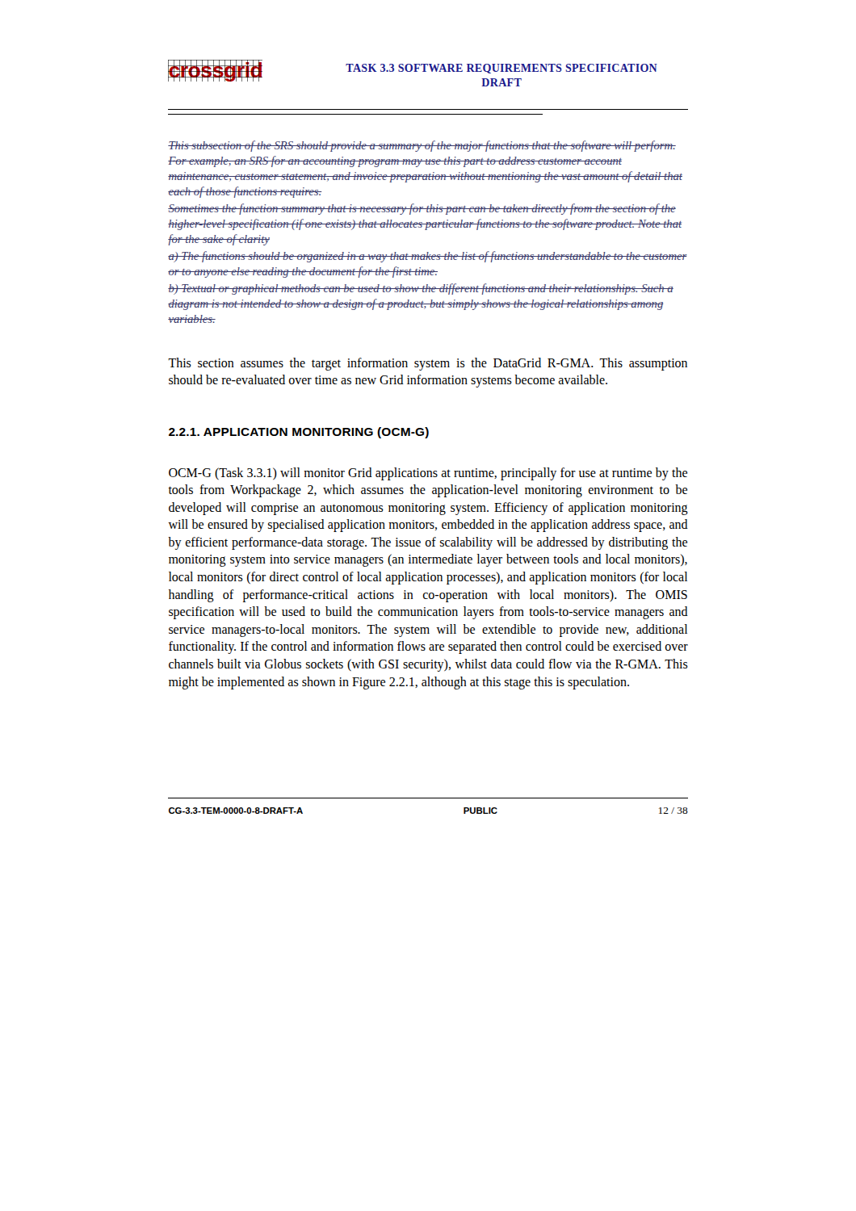crossgrid
TASK 3.3 SOFTWARE REQUIREMENTS SPECIFICATION
DRAFT
This subsection of the SRS should provide a summary of the major functions that the software will perform. For example, an SRS for an accounting program may use this part to address customer account maintenance, customer statement, and invoice preparation without mentioning the vast amount of detail that each of those functions requires.
Sometimes the function summary that is necessary for this part can be taken directly from the section of the higher-level specification (if one exists) that allocates particular functions to the software product. Note that for the sake of clarity
a) The functions should be organized in a way that makes the list of functions understandable to the customer or to anyone else reading the document for the first time.
b) Textual or graphical methods can be used to show the different functions and their relationships. Such a diagram is not intended to show a design of a product, but simply shows the logical relationships among variables.
This section assumes the target information system is the DataGrid R-GMA. This assumption should be re-evaluated over time as new Grid information systems become available.
2.2.1. APPLICATION MONITORING (OCM-G)
OCM-G (Task 3.3.1) will monitor Grid applications at runtime, principally for use at runtime by the tools from Workpackage 2, which assumes the application-level monitoring environment to be developed will comprise an autonomous monitoring system. Efficiency of application monitoring will be ensured by specialised application monitors, embedded in the application address space, and by efficient performance-data storage. The issue of scalability will be addressed by distributing the monitoring system into service managers (an intermediate layer between tools and local monitors), local monitors (for direct control of local application processes), and application monitors (for local handling of performance-critical actions in co-operation with local monitors). The OMIS specification will be used to build the communication layers from tools-to-service managers and service managers-to-local monitors. The system will be extendible to provide new, additional functionality. If the control and information flows are separated then control could be exercised over channels built via Globus sockets (with GSI security), whilst data could flow via the R-GMA. This might be implemented as shown in Figure 2.2.1, although at this stage this is speculation.
CG-3.3-TEM-0000-0-8-DRAFT-A
PUBLIC
12 / 38